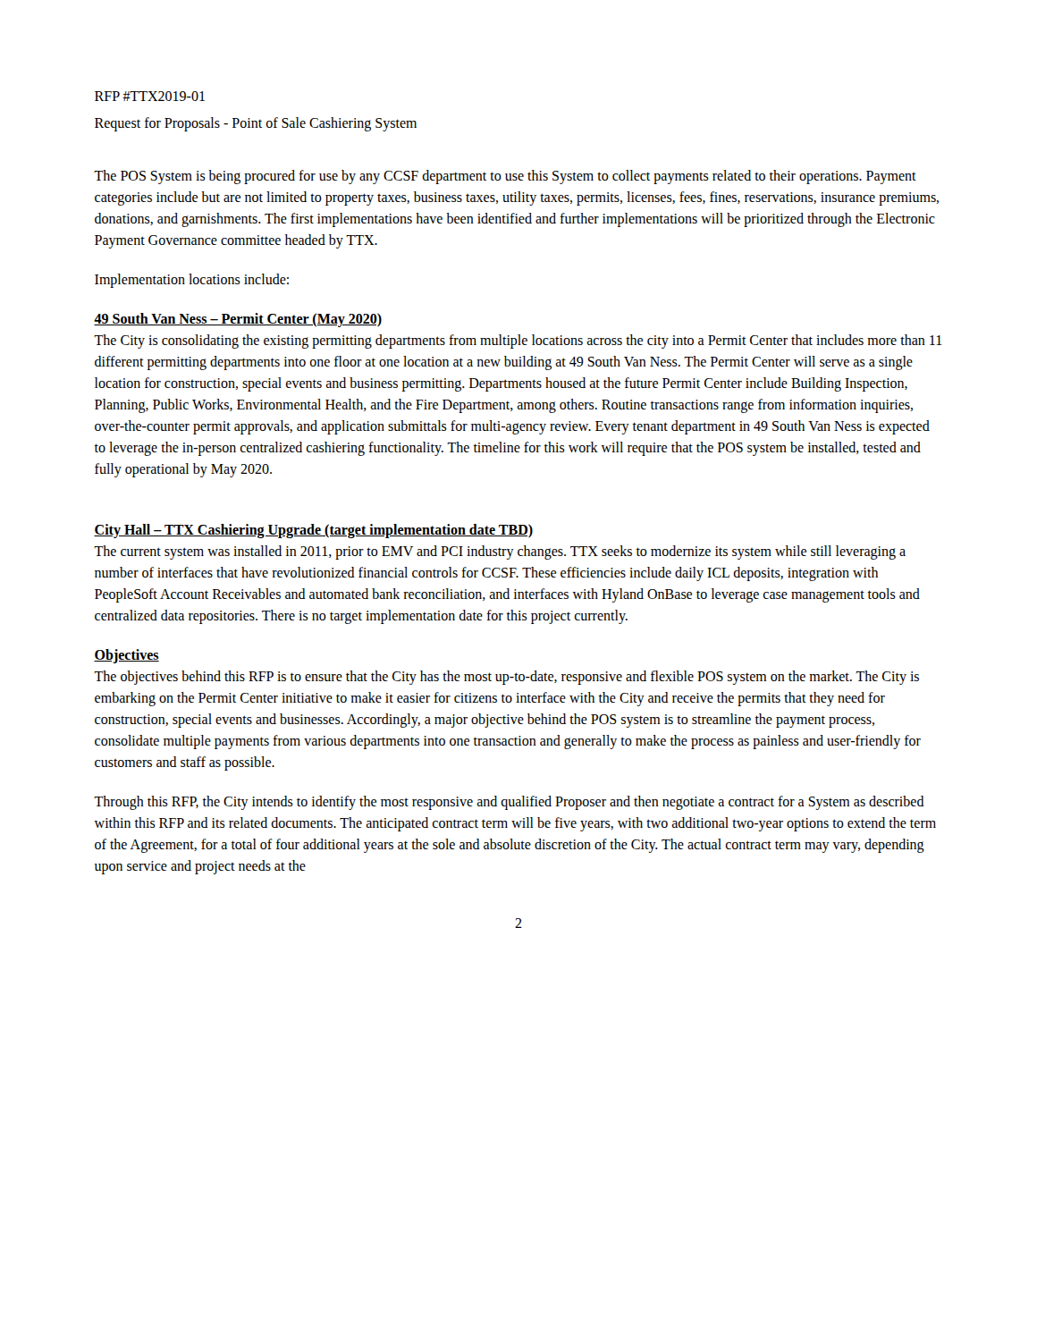RFP #TTX2019-01
Request for Proposals - Point of Sale Cashiering System
The POS System is being procured for use by any CCSF department to use this System to collect payments related to their operations. Payment categories include but are not limited to property taxes, business taxes, utility taxes, permits, licenses, fees, fines, reservations, insurance premiums, donations, and garnishments. The first implementations have been identified and further implementations will be prioritized through the Electronic Payment Governance committee headed by TTX.
Implementation locations include:
49 South Van Ness – Permit Center (May 2020)
The City is consolidating the existing permitting departments from multiple locations across the city into a Permit Center that includes more than 11 different permitting departments into one floor at one location at a new building at 49 South Van Ness. The Permit Center will serve as a single location for construction, special events and business permitting. Departments housed at the future Permit Center include Building Inspection, Planning, Public Works, Environmental Health, and the Fire Department, among others. Routine transactions range from information inquiries, over-the-counter permit approvals, and application submittals for multi-agency review. Every tenant department in 49 South Van Ness is expected to leverage the in-person centralized cashiering functionality. The timeline for this work will require that the POS system be installed, tested and fully operational by May 2020.
City Hall – TTX Cashiering Upgrade (target implementation date TBD)
The current system was installed in 2011, prior to EMV and PCI industry changes. TTX seeks to modernize its system while still leveraging a number of interfaces that have revolutionized financial controls for CCSF. These efficiencies include daily ICL deposits, integration with PeopleSoft Account Receivables and automated bank reconciliation, and interfaces with Hyland OnBase to leverage case management tools and centralized data repositories. There is no target implementation date for this project currently.
Objectives
The objectives behind this RFP is to ensure that the City has the most up-to-date, responsive and flexible POS system on the market. The City is embarking on the Permit Center initiative to make it easier for citizens to interface with the City and receive the permits that they need for construction, special events and businesses. Accordingly, a major objective behind the POS system is to streamline the payment process, consolidate multiple payments from various departments into one transaction and generally to make the process as painless and user-friendly for customers and staff as possible.
Through this RFP, the City intends to identify the most responsive and qualified Proposer and then negotiate a contract for a System as described within this RFP and its related documents. The anticipated contract term will be five years, with two additional two-year options to extend the term of the Agreement, for a total of four additional years at the sole and absolute discretion of the City. The actual contract term may vary, depending upon service and project needs at the
2